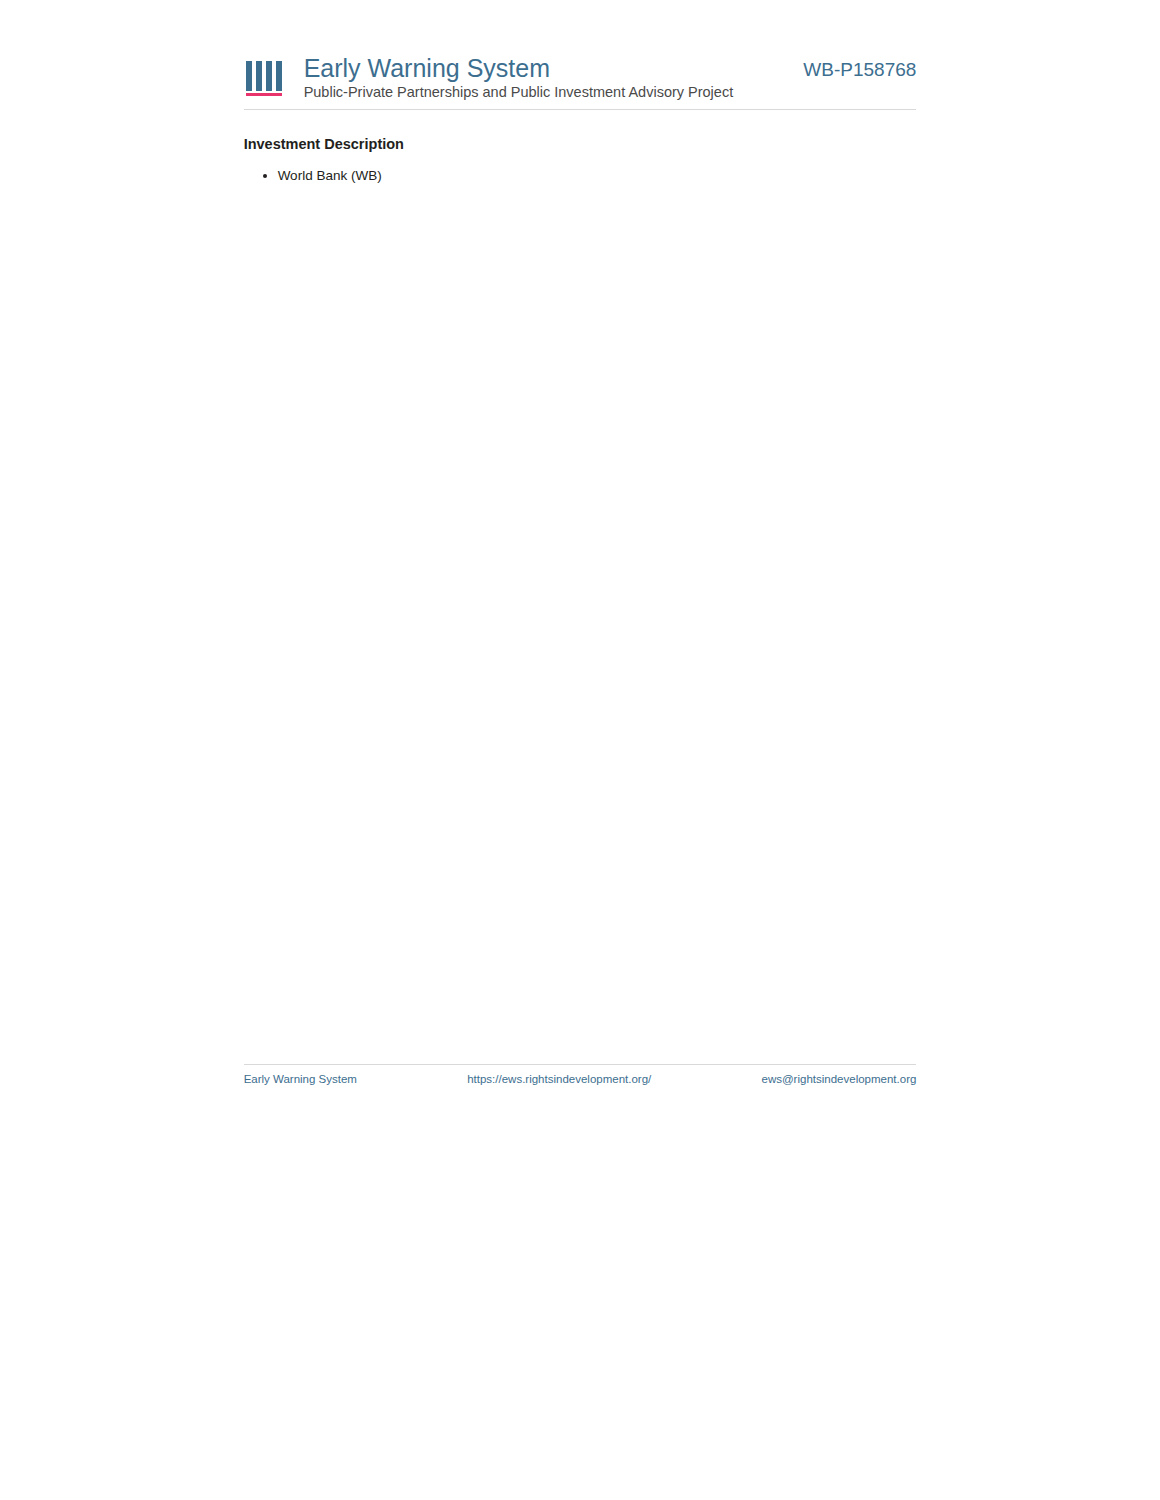Early Warning System
Public-Private Partnerships and Public Investment Advisory Project
WB-P158768
Investment Description
World Bank (WB)
Early Warning System
https://ews.rightsindevelopment.org/
ews@rightsindevelopment.org